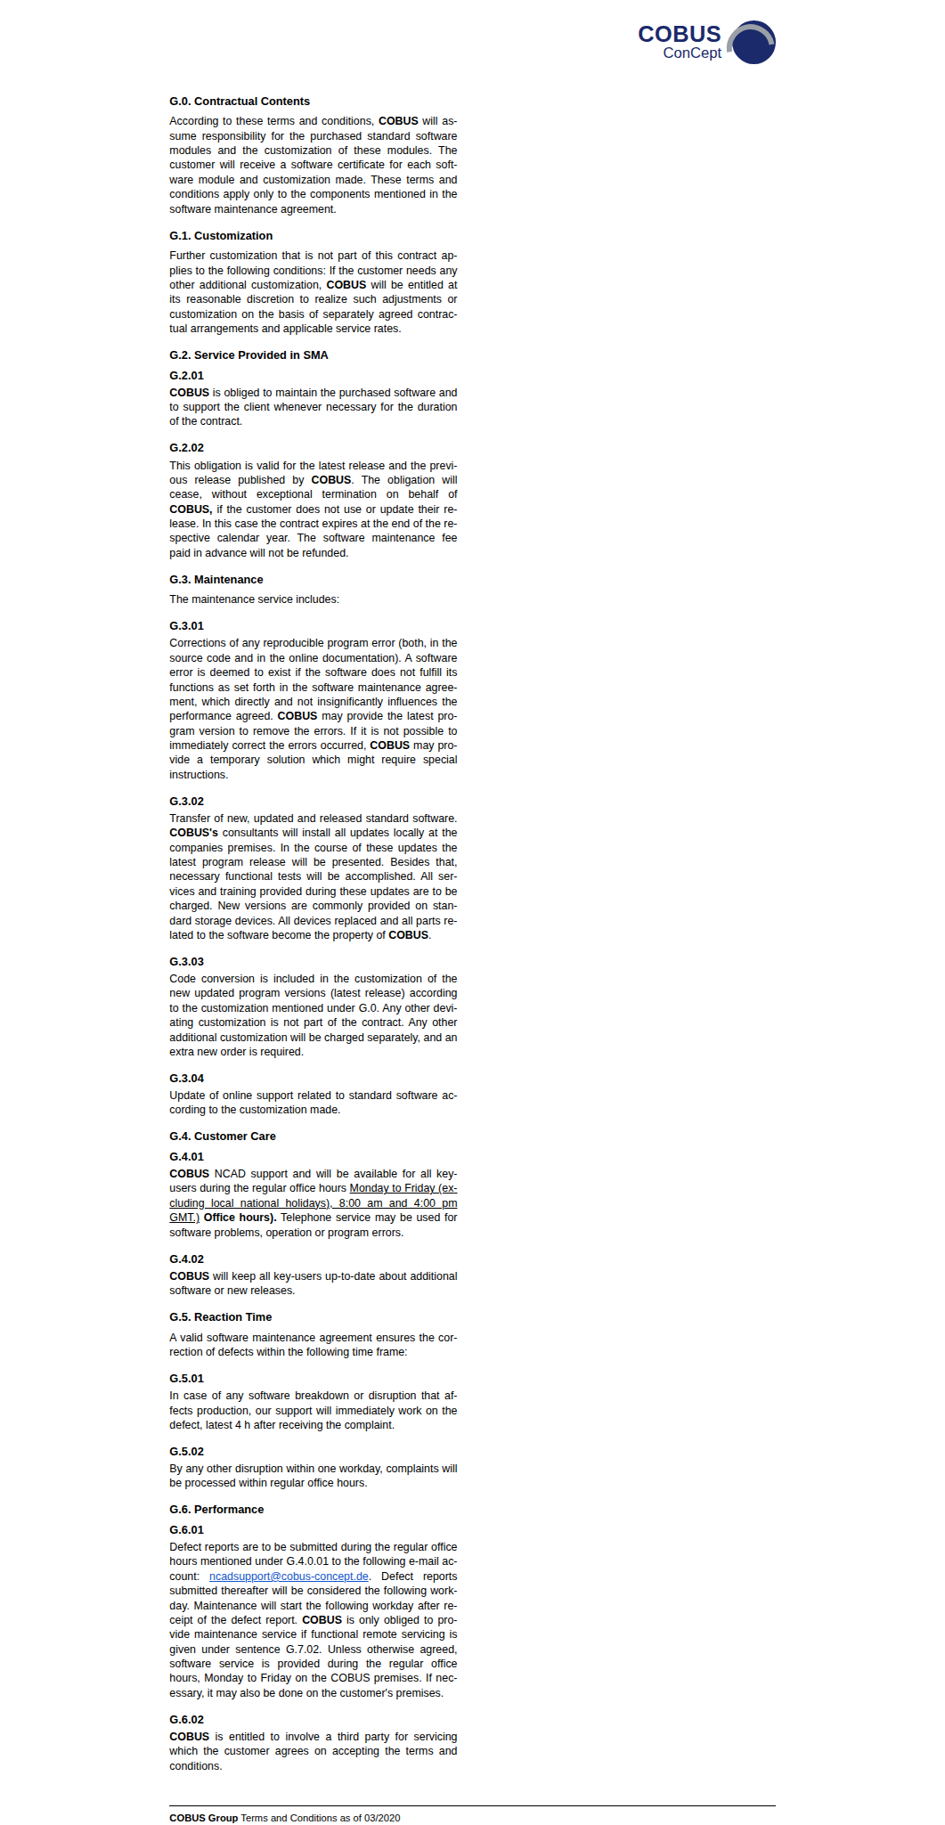COBUS ConCept
G.0. Contractual Contents
According to these terms and conditions, COBUS will assume responsibility for the purchased standard software modules and the customization of these modules. The customer will receive a software certificate for each software module and customization made. These terms and conditions apply only to the components mentioned in the software maintenance agreement.
G.1. Customization
Further customization that is not part of this contract applies to the following conditions: If the customer needs any other additional customization, COBUS will be entitled at its reasonable discretion to realize such adjustments or customization on the basis of separately agreed contractual arrangements and applicable service rates.
G.2. Service Provided in SMA
G.2.01
COBUS is obliged to maintain the purchased software and to support the client whenever necessary for the duration of the contract.
G.2.02
This obligation is valid for the latest release and the previous release published by COBUS. The obligation will cease, without exceptional termination on behalf of COBUS, if the customer does not use or update their release. In this case the contract expires at the end of the respective calendar year. The software maintenance fee paid in advance will not be refunded.
G.3. Maintenance
The maintenance service includes:
G.3.01
Corrections of any reproducible program error (both, in the source code and in the online documentation). A software error is deemed to exist if the software does not fulfill its functions as set forth in the software maintenance agreement, which directly and not insignificantly influences the performance agreed. COBUS may provide the latest program version to remove the errors. If it is not possible to immediately correct the errors occurred, COBUS may provide a temporary solution which might require special instructions.
G.3.02
Transfer of new, updated and released standard software. COBUS's consultants will install all updates locally at the companies premises. In the course of these updates the latest program release will be presented. Besides that, necessary functional tests will be accomplished. All services and training provided during these updates are to be charged. New versions are commonly provided on standard storage devices. All devices replaced and all parts related to the software become the property of COBUS.
G.3.03
Code conversion is included in the customization of the new updated program versions (latest release) according to the customization mentioned under G.0. Any other deviating customization is not part of the contract. Any other additional customization will be charged separately, and an extra new order is required.
G.3.04
Update of online support related to standard software according to the customization made.
G.4. Customer Care
G.4.01
COBUS NCAD support and will be available for all key-users during the regular office hours Monday to Friday (excluding local national holidays), 8:00 am and 4:00 pm GMT.) Office hours). Telephone service may be used for software problems, operation or program errors.
G.4.02
COBUS will keep all key-users up-to-date about additional software or new releases.
G.5. Reaction Time
A valid software maintenance agreement ensures the correction of defects within the following time frame:
G.5.01
In case of any software breakdown or disruption that affects production, our support will immediately work on the defect, latest 4 h after receiving the complaint.
G.5.02
By any other disruption within one workday, complaints will be processed within regular office hours.
G.6. Performance
G.6.01
Defect reports are to be submitted during the regular office hours mentioned under G.4.0.01 to the following e-mail account: ncadsupport@cobus-concept.de. Defect reports submitted thereafter will be considered the following workday. Maintenance will start the following workday after receipt of the defect report. COBUS is only obliged to provide maintenance service if functional remote servicing is given under sentence G.7.02. Unless otherwise agreed, software service is provided during the regular office hours, Monday to Friday on the COBUS premises. If necessary, it may also be done on the customer's premises.
G.6.02
COBUS is entitled to involve a third party for servicing which the customer agrees on accepting the terms and conditions.
COBUS Group Terms and Conditions as of 03/2020